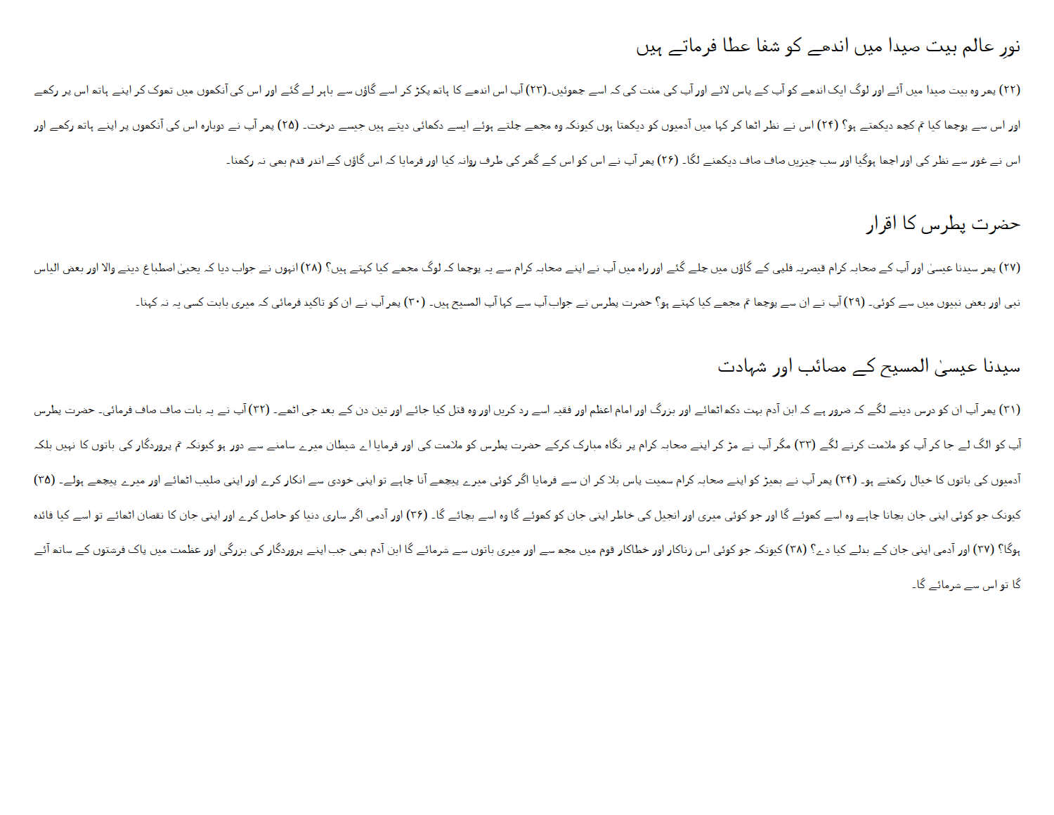نورِ عالم بیت صیدا میں اندھے کو شفا عطا فرماتے ہیں
(۲۲) پھر وہ بیت صیدا میں آئے اور لوگ ایک اندھے کو آپ کے پاس لائے اور آپ کی منت کی کہ اسے چھوئیں۔(۲۳) آپ اس اندھے کا ہاتھ پکڑ کر اسے گاؤں سے باہر لے گئے اور اس کی آنکھوں میں تھوک کر اپنے ہاتھ اس پر رکھے اور اس سے پوچھا کیا تم کچھ دیکھتے ہو؟ (۲۴) اس نے نظر اٹھا کر کہا میں آدمیوں کو دیکھتا ہوں کیونکہ وہ مجھے چلتے ہوئے ایسے دکھائی دیتے ہیں جیسے درخت۔ (۲۵) پھر آپ نے دوبارہ اس کی آنکھوں پر اپنے ہاتھ رکھے اور اس نے غور سے نظر کی اور اچھا ہوگیا اور سب چیزیں صاف صاف دیکھنے لگا۔ (۲۶) پھر آپ نے اس کو اس کے گھر کی طرف روانہ کیا اور فرمایا کہ اس گاؤں کے اندر قدم بھی نہ رکھنا۔
حضرت پطرس کا اقرار
(۲۷) پھر سیدنا عیسیٰ اور آپ کے صحابہ کرام قیصریہ فلپی کے گاؤں میں چلے گئے اور راہ میں آپ نے اپنے صحابہ کرام سے یہ پوچھا کہ لوگ مجھے کیا کہتے ہیں؟ (۲۸) انہوں نے جواب دیا کہ یحییٰ اصطباغ دینے والا اور بعض الیاس نبی اور بعض نبیوں میں سے کوئی۔ (۲۹) آپ نے ان سے پوچھا تم مجھے کیا کہتے ہو؟ حضرت پطرس نے جواب آپ سے کہا آپ المسیح ہیں۔ (۳۰) پھر آپ نے ان کو تاکید فرمائی کہ میری بابت کسی یہ نہ کہنا۔
سیدنا عیسیٰ المسیح کے مصائب اور شہادت
(۳۱) پھر آپ ان کو درس دینے لگے کہ ضرور ہے کہ ابن آدم بہت دکھ اٹھائے اور بزرگ اور امام اعظم اور فقیہ اسے رد کریں اور وہ قتل کیا جائے اور تین دن کے بعد جی اٹھے۔ (۳۲) آپ نے یہ بات صاف صاف فرمائی۔ حضرت پطرس آپ کو الگ لے جا کر آپ کو ملامت کرنے لگے (۳۳) مگر آپ نے مڑ کر اپنے صحابہ کرام پر نگاہ مبارک کرکے حضرت پطرس کو ملامت کی اور فرمایا اے شیطان میرے سامنے سے دور ہو کیونکہ تم پروردگار کی باتوں کا نہیں بلکہ آدمیوں کی باتوں کا خیال رکھتے ہو۔ (۳۴) پھر آپ نے بھیڑ کو اپنے صحابہ کرام سمیت پاس بلا کر ان سے فرمایا اگر کوئی میرے پیچھے آنا چاہے تو اپنی خودی سے انکار کرے اور اپنی صلیب اٹھائے اور میرے پیچھے ہولے۔ (۳۵) کیونک جو کوئی اپنی جان بچانا چاہے وہ اسے کھوئے گا اور جو کوئی میری اور انجیل کی خاطر اپنی جان کو کھوئے گا وہ اسے بچائے گا۔ (۳۶) اور آدمی اگر ساری دنیا کو حاصل کرے اور اپنی جان کا نقصان اٹھائے تو اسے کیا فائدہ ہوگا؟ (۳۷) اور آدمی اپنی جان کے بدلے کیا دے؟ (۳۸) کیونکہ جو کوئی اس زناکار اور خطاکار قوم میں مجھ سے اور میری باتوں سے شرمائے گا ابن آدم بھی جب اپنے پروردگار کی بزرگی اور عظمت میں پاک فرشتوں کے ساتھ آئے گا تو اس سے شرمائے گا۔